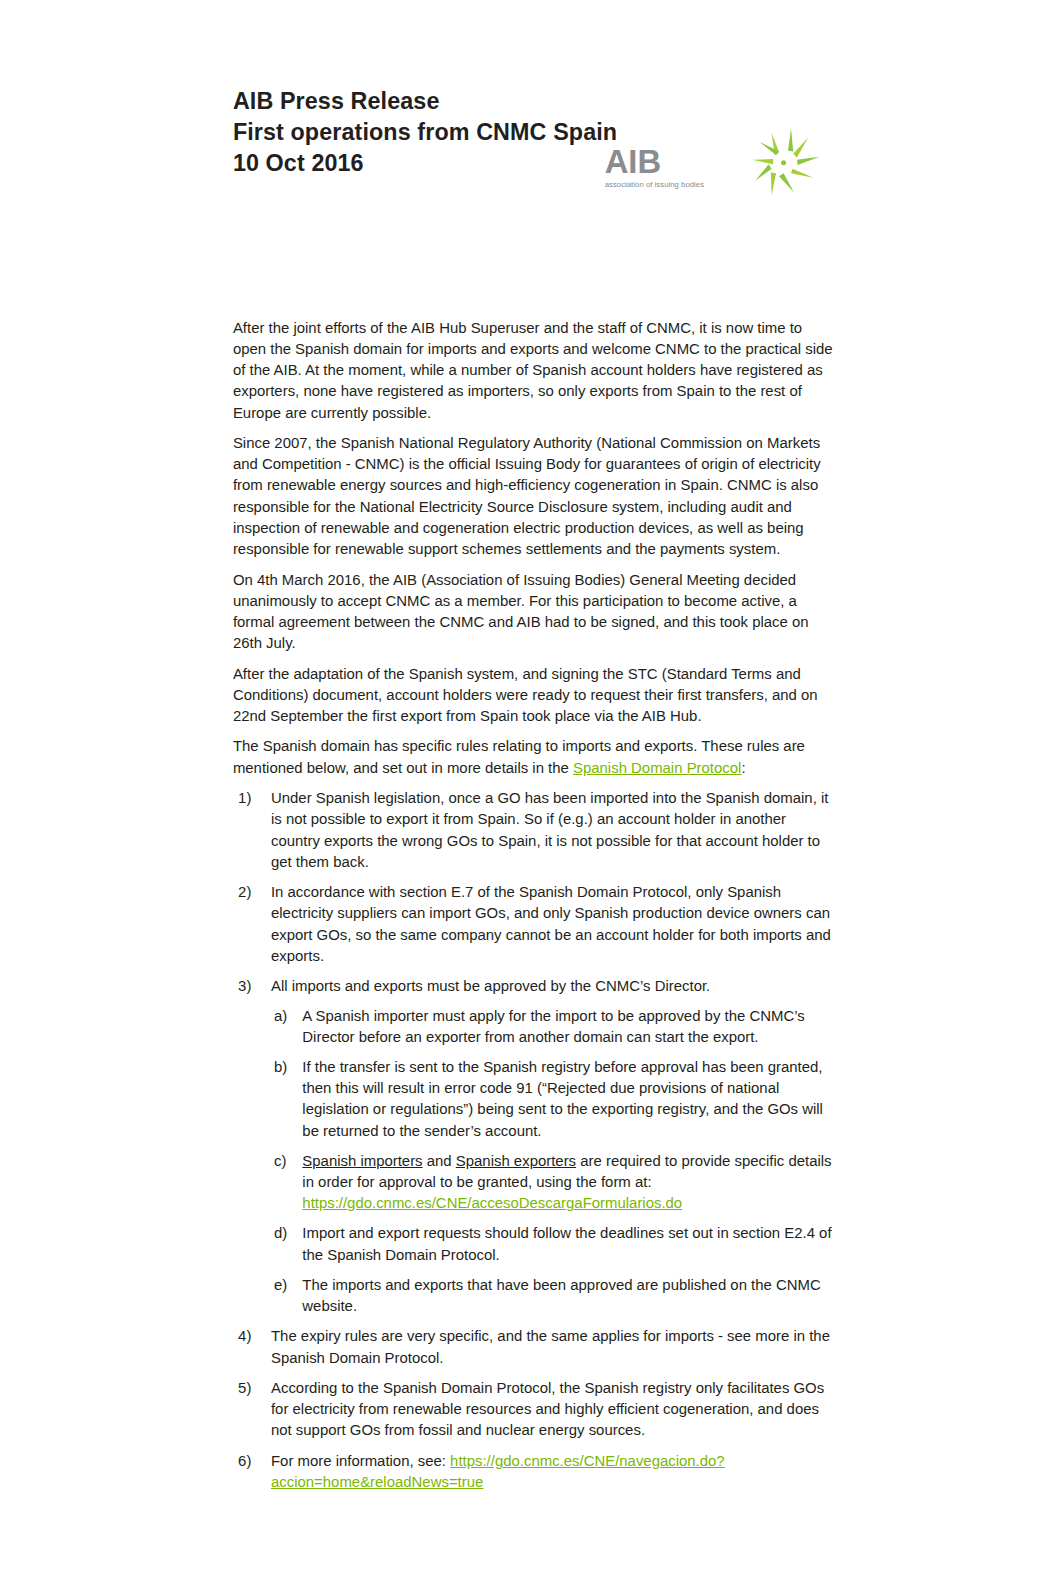AIB Press Release
First operations from CNMC Spain
10 Oct 2016
AIB association of issuing bodies
After the joint efforts of the AIB Hub Superuser and the staff of CNMC, it is now time to open the Spanish domain for imports and exports and welcome CNMC to the practical side of the AIB. At the moment, while a number of Spanish account holders have registered as exporters, none have registered as importers, so only exports from Spain to the rest of Europe are currently possible.
Since 2007, the Spanish National Regulatory Authority (National Commission on Markets and Competition - CNMC) is the official Issuing Body for guarantees of origin of electricity from renewable energy sources and high-efficiency cogeneration in Spain. CNMC is also responsible for the National Electricity Source Disclosure system, including audit and inspection of renewable and cogeneration electric production devices, as well as being responsible for renewable support schemes settlements and the payments system.
On 4th March 2016, the AIB (Association of Issuing Bodies) General Meeting decided unanimously to accept CNMC as a member. For this participation to become active, a formal agreement between the CNMC and AIB had to be signed, and this took place on 26th July.
After the adaptation of the Spanish system, and signing the STC (Standard Terms and Conditions) document, account holders were ready to request their first transfers, and on 22nd September the first export from Spain took place via the AIB Hub.
The Spanish domain has specific rules relating to imports and exports. These rules are mentioned below, and set out in more details in the Spanish Domain Protocol:
Under Spanish legislation, once a GO has been imported into the Spanish domain, it is not possible to export it from Spain. So if (e.g.) an account holder in another country exports the wrong GOs to Spain, it is not possible for that account holder to get them back.
In accordance with section E.7 of the Spanish Domain Protocol, only Spanish electricity suppliers can import GOs, and only Spanish production device owners can export GOs, so the same company cannot be an account holder for both imports and exports.
All imports and exports must be approved by the CNMC’s Director.
A Spanish importer must apply for the import to be approved by the CNMC’s Director before an exporter from another domain can start the export.
If the transfer is sent to the Spanish registry before approval has been granted, then this will result in error code 91 (“Rejected due provisions of national legislation or regulations”) being sent to the exporting registry, and the GOs will be returned to the sender’s account.
Spanish importers and Spanish exporters are required to provide specific details in order for approval to be granted, using the form at: https://gdo.cnmc.es/CNE/accesoDescargaFormularios.do
Import and export requests should follow the deadlines set out in section E2.4 of the Spanish Domain Protocol.
The imports and exports that have been approved are published on the CNMC website.
The expiry rules are very specific, and the same applies for imports - see more in the Spanish Domain Protocol.
According to the Spanish Domain Protocol, the Spanish registry only facilitates GOs for electricity from renewable resources and highly efficient cogeneration, and does not support GOs from fossil and nuclear energy sources.
For more information, see: https://gdo.cnmc.es/CNE/navegacion.do?accion=home&reloadNews=true